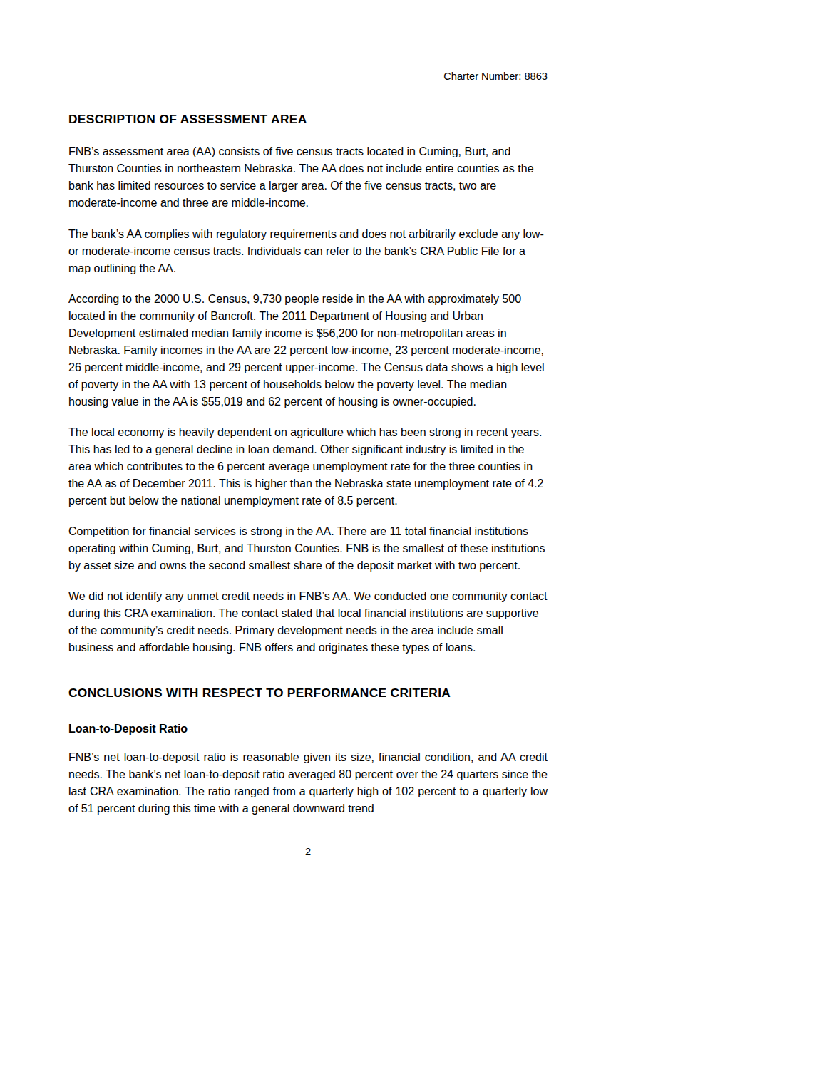Charter Number: 8863
DESCRIPTION OF ASSESSMENT AREA
FNB’s assessment area (AA) consists of five census tracts located in Cuming, Burt, and Thurston Counties in northeastern Nebraska. The AA does not include entire counties as the bank has limited resources to service a larger area. Of the five census tracts, two are moderate-income and three are middle-income.
The bank’s AA complies with regulatory requirements and does not arbitrarily exclude any low- or moderate-income census tracts. Individuals can refer to the bank’s CRA Public File for a map outlining the AA.
According to the 2000 U.S. Census, 9,730 people reside in the AA with approximately 500 located in the community of Bancroft. The 2011 Department of Housing and Urban Development estimated median family income is $56,200 for non-metropolitan areas in Nebraska. Family incomes in the AA are 22 percent low-income, 23 percent moderate-income, 26 percent middle-income, and 29 percent upper-income. The Census data shows a high level of poverty in the AA with 13 percent of households below the poverty level. The median housing value in the AA is $55,019 and 62 percent of housing is owner-occupied.
The local economy is heavily dependent on agriculture which has been strong in recent years. This has led to a general decline in loan demand. Other significant industry is limited in the area which contributes to the 6 percent average unemployment rate for the three counties in the AA as of December 2011. This is higher than the Nebraska state unemployment rate of 4.2 percent but below the national unemployment rate of 8.5 percent.
Competition for financial services is strong in the AA. There are 11 total financial institutions operating within Cuming, Burt, and Thurston Counties. FNB is the smallest of these institutions by asset size and owns the second smallest share of the deposit market with two percent.
We did not identify any unmet credit needs in FNB’s AA. We conducted one community contact during this CRA examination. The contact stated that local financial institutions are supportive of the community’s credit needs. Primary development needs in the area include small business and affordable housing. FNB offers and originates these types of loans.
CONCLUSIONS WITH RESPECT TO PERFORMANCE CRITERIA
Loan-to-Deposit Ratio
FNB’s net loan-to-deposit ratio is reasonable given its size, financial condition, and AA credit needs. The bank’s net loan-to-deposit ratio averaged 80 percent over the 24 quarters since the last CRA examination. The ratio ranged from a quarterly high of 102 percent to a quarterly low of 51 percent during this time with a general downward trend
2